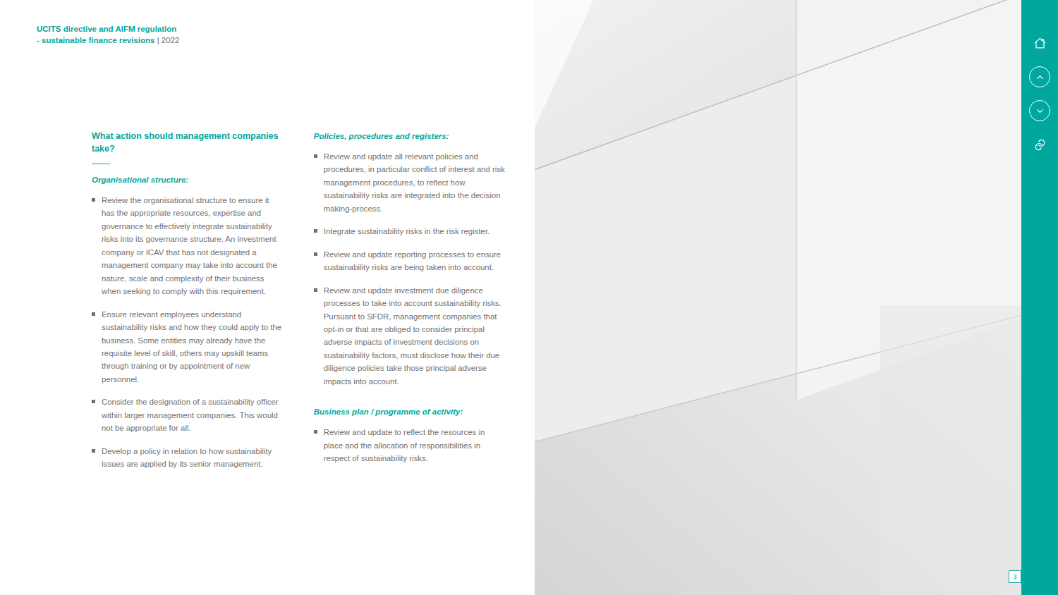UCITS directive and AIFM regulation - sustainable finance revisions | 2022
What action should management companies take?
Organisational structure:
Review the organisational structure to ensure it has the appropriate resources, expertise and governance to effectively integrate sustainability risks into its governance structure. An investment company or ICAV that has not designated a management company may take into account the nature, scale and complexity of their business when seeking to comply with this requirement.
Ensure relevant employees understand sustainability risks and how they could apply to the business. Some entities may already have the requisite level of skill, others may upskill teams through training or by appointment of new personnel.
Consider the designation of a sustainability officer within larger management companies. This would not be appropriate for all.
Develop a policy in relation to how sustainability issues are applied by its senior management.
Policies, procedures and registers:
Review and update all relevant policies and procedures, in particular conflict of interest and risk management procedures, to reflect how sustainability risks are integrated into the decision making-process.
Integrate sustainability risks in the risk register.
Review and update reporting processes to ensure sustainability risks are being taken into account.
Review and update investment due diligence processes to take into account sustainability risks. Pursuant to SFDR, management companies that opt-in or that are obliged to consider principal adverse impacts of investment decisions on sustainability factors, must disclose how their due diligence policies take those principal adverse impacts into account.
Business plan / programme of activity:
Review and update to reflect the resources in place and the allocation of responsibilities in respect of sustainability risks.
3